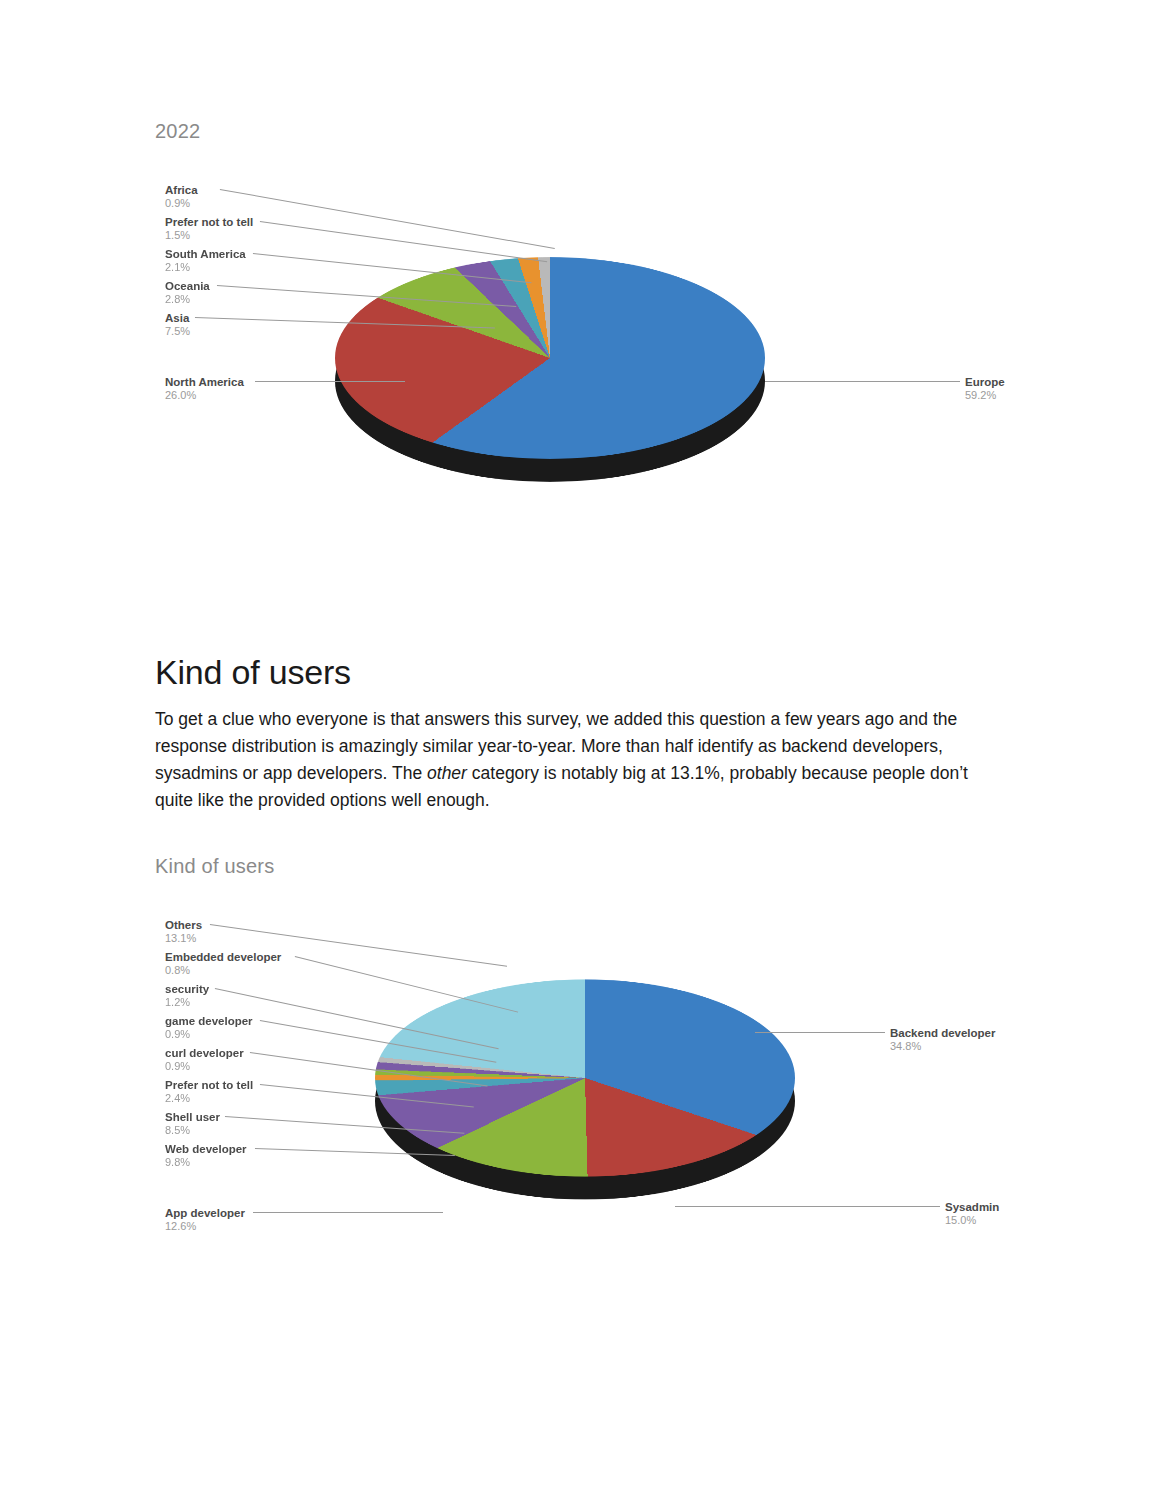2022
Africa 0.9%
Prefer not to tell 1.5%
South America 2.1%
Oceania 2.8%
Asia 7.5%
North America 26.0%
Europe 59.2%
Kind of users
To get a clue who everyone is that answers this survey, we added this question a few years ago and the response distribution is amazingly similar year-to-year. More than half identify as backend developers, sysadmins or app developers. The other category is notably big at 13.1%, probably because people don’t quite like the provided options well enough.
Kind of users
Others 13.1%
Embedded developer 0.8%
security 1.2%
game developer 0.9%
curl developer 0.9%
Prefer not to tell 2.4%
Shell user 8.5%
Web developer 9.8%
App developer 12.6%
Backend developer 34.8%
Sysadmin 15.0%